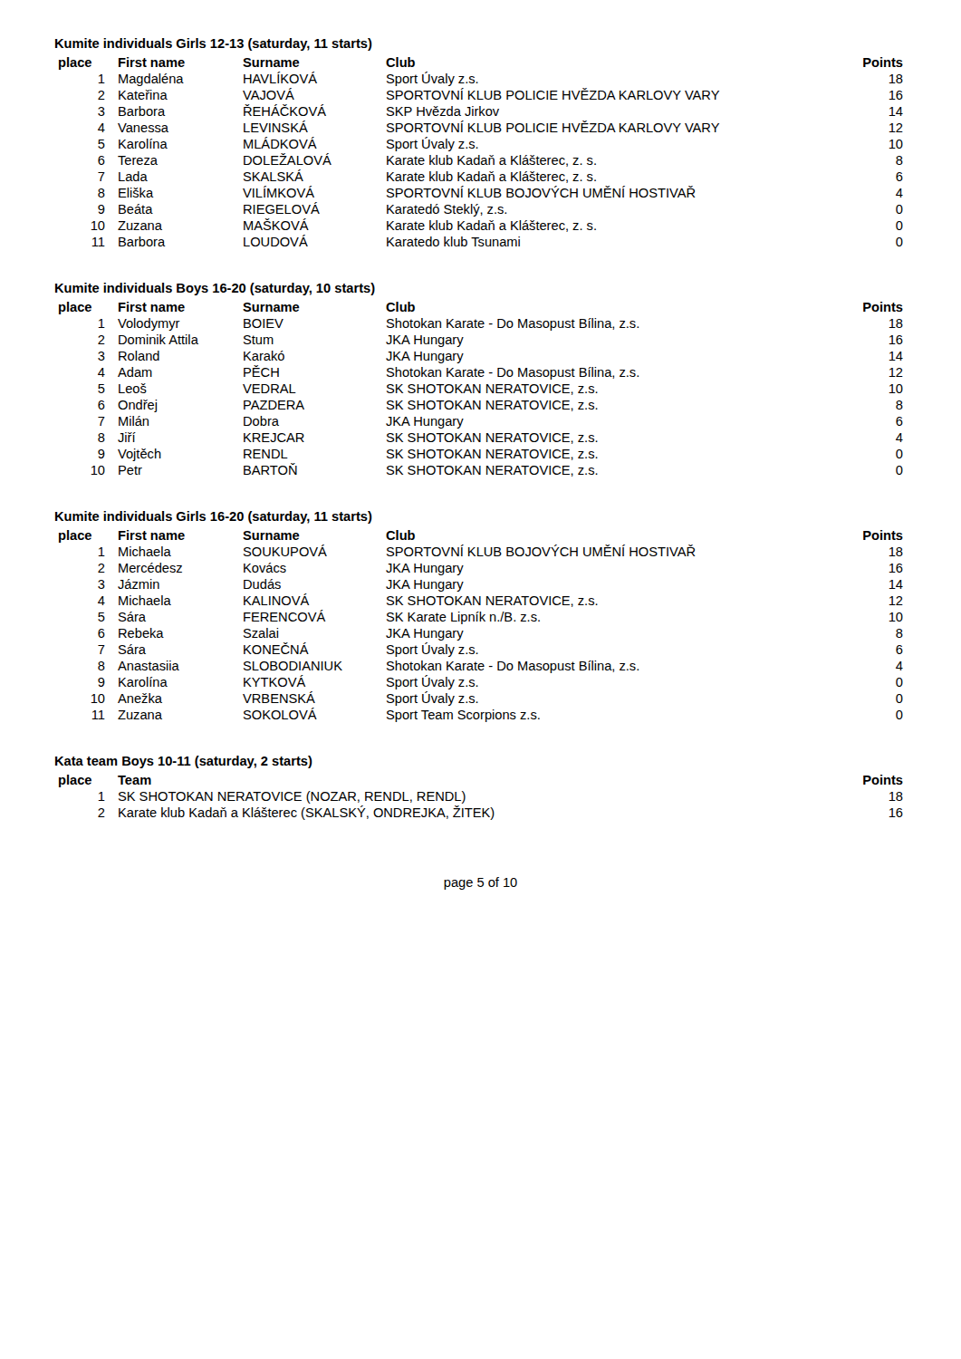Kumite individuals Girls 12-13 (saturday, 11 starts)
| place | First name | Surname | Club | Points |
| --- | --- | --- | --- | --- |
| 1 | Magdaléna | HAVLÍKOVÁ | Sport Úvaly z.s. | 18 |
| 2 | Kateřina | VAJOVÁ | SPORTOVNÍ KLUB POLICIE HVĚZDA KARLOVY VARY | 16 |
| 3 | Barbora | ŘEHÁČKOVÁ | SKP Hvězda Jirkov | 14 |
| 4 | Vanessa | LEVINSKÁ | SPORTOVNÍ KLUB POLICIE HVĚZDA KARLOVY VARY | 12 |
| 5 | Karolína | MLÁDKOVÁ | Sport Úvaly z.s. | 10 |
| 6 | Tereza | DOLEŽALOVÁ | Karate klub Kadaň a Klášterec, z. s. | 8 |
| 7 | Lada | SKALSKÁ | Karate klub Kadaň a Klášterec, z. s. | 6 |
| 8 | Eliška | VILÍMKOVÁ | SPORTOVNÍ KLUB BOJOVÝCH UMĚNÍ HOSTIVAŘ | 4 |
| 9 | Beáta | RIEGELOVÁ | Karatedó Steklý, z.s. | 0 |
| 10 | Zuzana | MAŠKOVÁ | Karate klub Kadaň a Klášterec, z. s. | 0 |
| 11 | Barbora | LOUDOVÁ | Karatedo klub Tsunami | 0 |
Kumite individuals Boys 16-20 (saturday, 10 starts)
| place | First name | Surname | Club | Points |
| --- | --- | --- | --- | --- |
| 1 | Volodymyr | BOIEV | Shotokan Karate - Do Masopust Bílina, z.s. | 18 |
| 2 | Dominik Attila | Stum | JKA Hungary | 16 |
| 3 | Roland | Karakó | JKA Hungary | 14 |
| 4 | Adam | PĚCH | Shotokan Karate - Do Masopust Bílina, z.s. | 12 |
| 5 | Leoš | VEDRAL | SK SHOTOKAN NERATOVICE, z.s. | 10 |
| 6 | Ondřej | PAZDERA | SK SHOTOKAN NERATOVICE, z.s. | 8 |
| 7 | Milán | Dobra | JKA Hungary | 6 |
| 8 | Jiří | KREJCAR | SK SHOTOKAN NERATOVICE, z.s. | 4 |
| 9 | Vojtěch | RENDL | SK SHOTOKAN NERATOVICE, z.s. | 0 |
| 10 | Petr | BARTOŇ | SK SHOTOKAN NERATOVICE, z.s. | 0 |
Kumite individuals Girls 16-20 (saturday, 11 starts)
| place | First name | Surname | Club | Points |
| --- | --- | --- | --- | --- |
| 1 | Michaela | SOUKUPOVÁ | SPORTOVNÍ KLUB BOJOVÝCH UMĚNÍ HOSTIVAŘ | 18 |
| 2 | Mercédesz | Kovács | JKA Hungary | 16 |
| 3 | Jázmin | Dudás | JKA Hungary | 14 |
| 4 | Michaela | KALINOVÁ | SK SHOTOKAN NERATOVICE, z.s. | 12 |
| 5 | Sára | FERENCOVÁ | SK Karate Lipník n./B. z.s. | 10 |
| 6 | Rebeka | Szalai | JKA Hungary | 8 |
| 7 | Sára | KONEČNÁ | Sport Úvaly z.s. | 6 |
| 8 | Anastasiia | SLOBODIANIUK | Shotokan Karate - Do Masopust Bílina, z.s. | 4 |
| 9 | Karolína | KYTKOVÁ | Sport Úvaly z.s. | 0 |
| 10 | Anežka | VRBENSKÁ | Sport Úvaly z.s. | 0 |
| 11 | Zuzana | SOKOLOVÁ | Sport Team Scorpions z.s. | 0 |
Kata team Boys 10-11 (saturday, 2 starts)
| place | Team | Points |
| --- | --- | --- |
| 1 | SK SHOTOKAN NERATOVICE (NOZAR, RENDL, RENDL) | 18 |
| 2 | Karate klub Kadaň a Klášterec (SKALSKÝ, ONDREJKA, ŽITEK) | 16 |
page 5 of 10